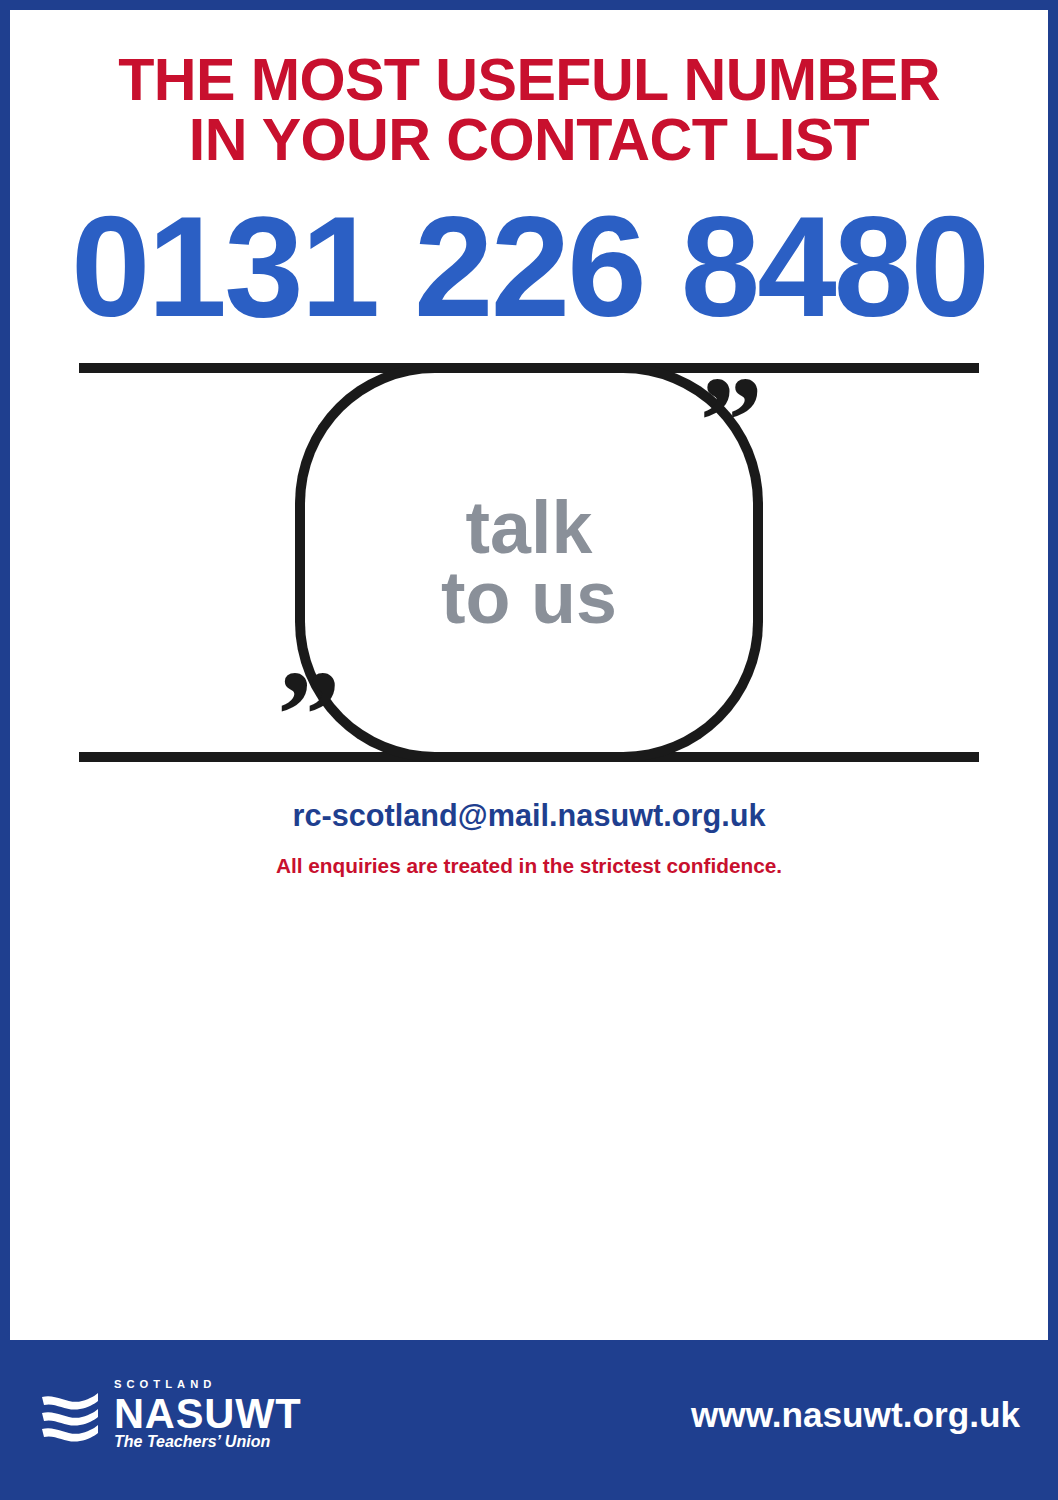The most useful number
in your contact list
0131 226 8480
” ”
talk
to us
rc-scotland@mail.nasuwt.org.uk
All enquiries are treated in the strictest confidence.
SCOTLAND NASUWT The Teachers’ Union
www.nasuwt.org.uk